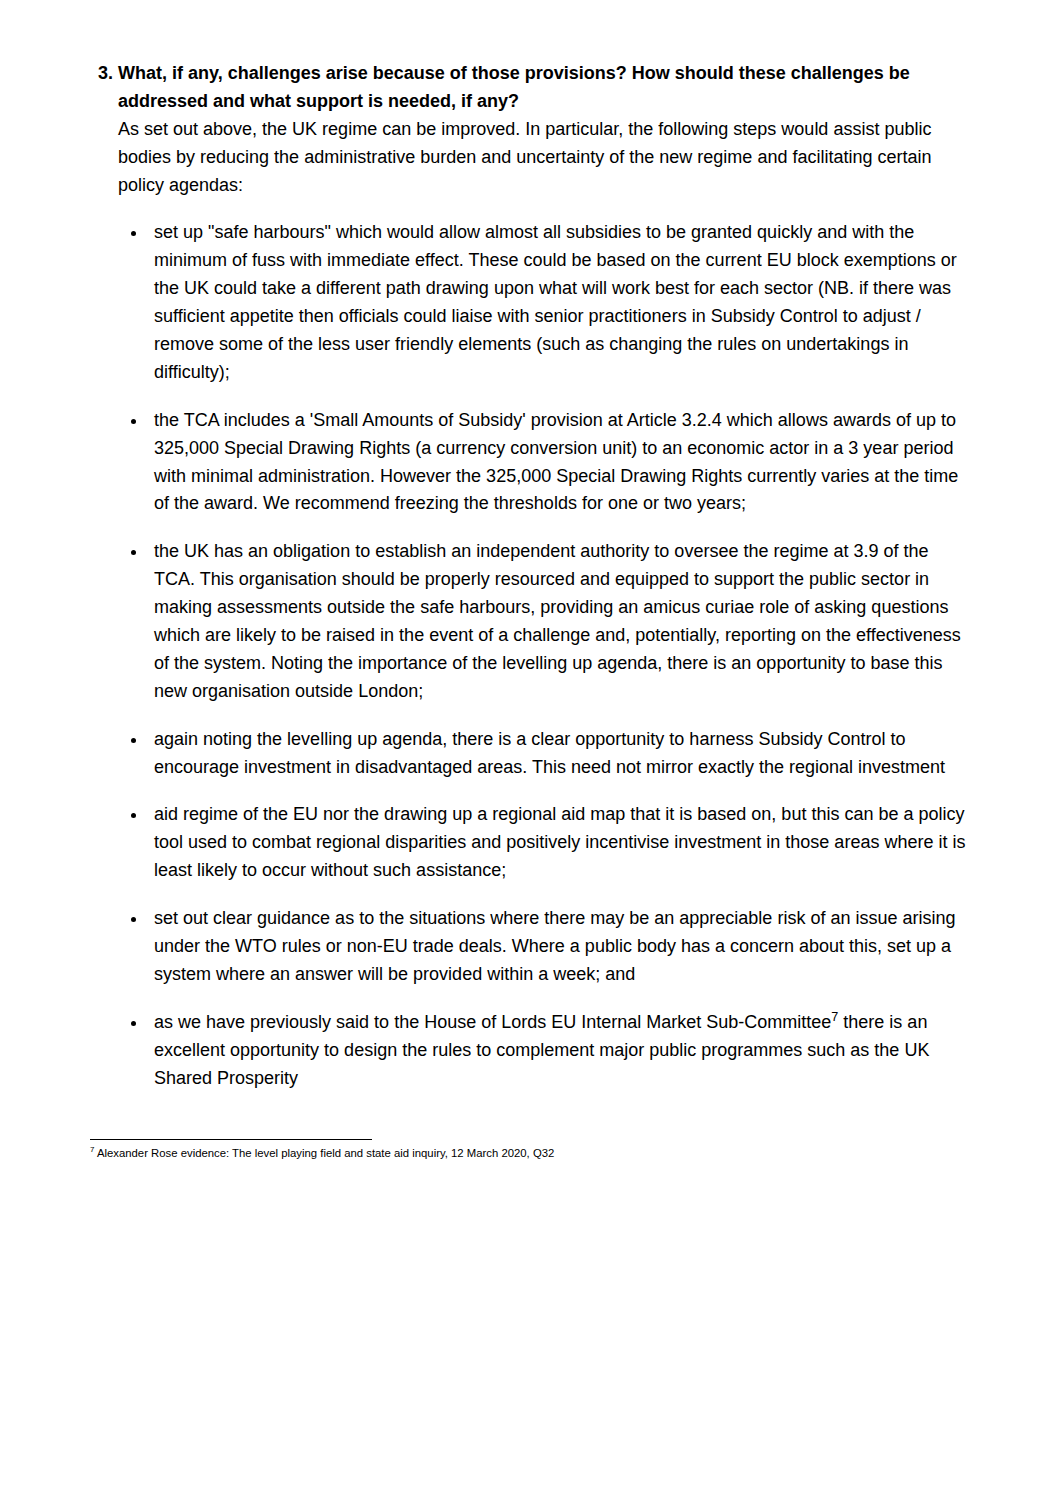What, if any, challenges arise because of those provisions? How should these challenges be addressed and what support is needed, if any?
As set out above, the UK regime can be improved. In particular, the following steps would assist public bodies by reducing the administrative burden and uncertainty of the new regime and facilitating certain policy agendas:
set up "safe harbours" which would allow almost all subsidies to be granted quickly and with the minimum of fuss with immediate effect. These could be based on the current EU block exemptions or the UK could take a different path drawing upon what will work best for each sector (NB. if there was sufficient appetite then officials could liaise with senior practitioners in Subsidy Control to adjust / remove some of the less user friendly elements (such as changing the rules on undertakings in difficulty);
the TCA includes a 'Small Amounts of Subsidy' provision at Article 3.2.4 which allows awards of up to 325,000 Special Drawing Rights (a currency conversion unit) to an economic actor in a 3 year period with minimal administration. However the 325,000 Special Drawing Rights currently varies at the time of the award. We recommend freezing the thresholds for one or two years;
the UK has an obligation to establish an independent authority to oversee the regime at 3.9 of the TCA. This organisation should be properly resourced and equipped to support the public sector in making assessments outside the safe harbours, providing an amicus curiae role of asking questions which are likely to be raised in the event of a challenge and, potentially, reporting on the effectiveness of the system. Noting the importance of the levelling up agenda, there is an opportunity to base this new organisation outside London;
again noting the levelling up agenda, there is a clear opportunity to harness Subsidy Control to encourage investment in disadvantaged areas. This need not mirror exactly the regional investment
aid regime of the EU nor the drawing up a regional aid map that it is based on, but this can be a policy tool used to combat regional disparities and positively incentivise investment in those areas where it is least likely to occur without such assistance;
set out clear guidance as to the situations where there may be an appreciable risk of an issue arising under the WTO rules or non-EU trade deals. Where a public body has a concern about this, set up a system where an answer will be provided within a week; and
as we have previously said to the House of Lords EU Internal Market Sub-Committee7 there is an excellent opportunity to design the rules to complement major public programmes such as the UK Shared Prosperity
7 Alexander Rose evidence: The level playing field and state aid inquiry, 12 March 2020, Q32